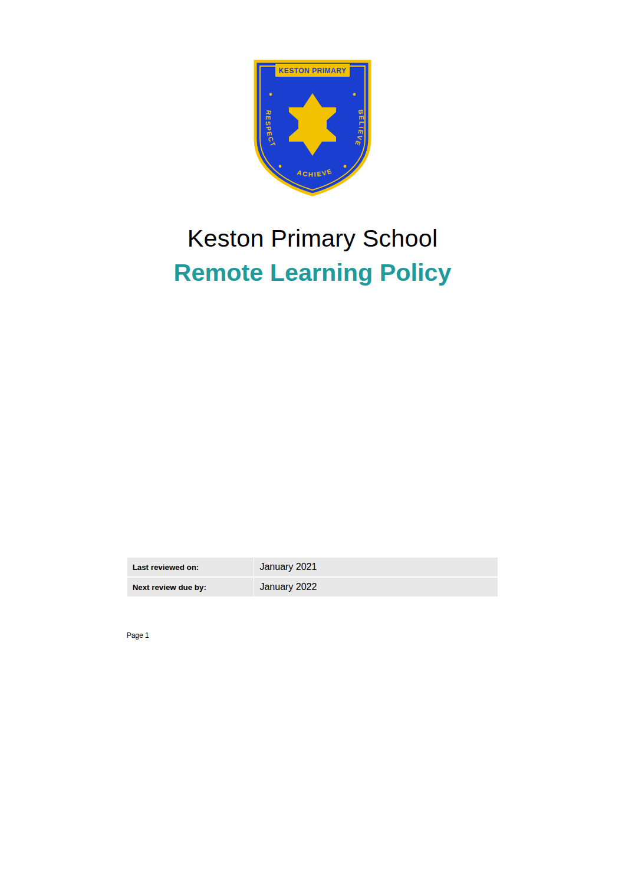KESTON PRIMARY RESPECT BELIEVE ACHIEVE
Keston Primary School
Remote Learning Policy
| Last reviewed on: | January 2021 |
| Next review due by: | January 2022 |
Page 1